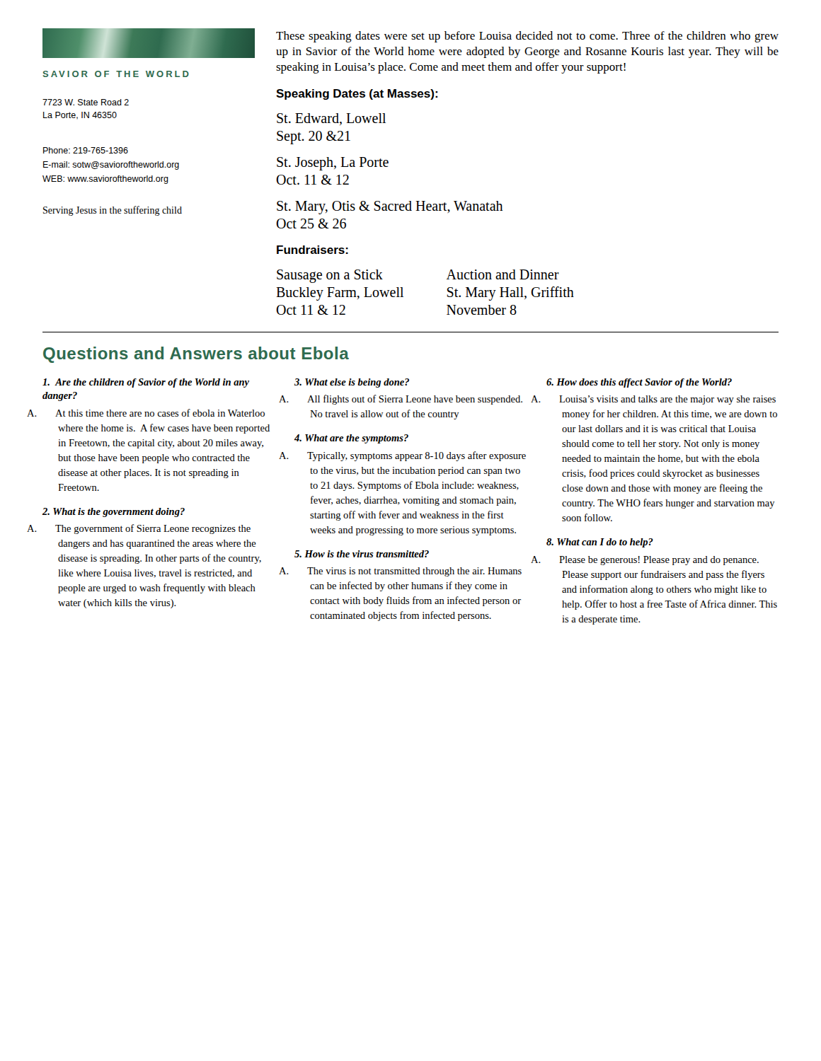SAVIOR OF THE WORLD
7723 W. State Road 2
La Porte, IN 46350
Phone: 219-765-1396
E-mail: sotw@savioroftheworld.org
WEB: www.savioroftheworld.org
Serving Jesus in the suffering child
These speaking dates were set up before Louisa decided not to come. Three of the children who grew up in Savior of the World home were adopted by George and Rosanne Kouris last year. They will be speaking in Louisa’s place. Come and meet them and offer your support!
Speaking Dates (at Masses):
St. Edward, Lowell
Sept. 20 &21
St. Joseph, La Porte
Oct. 11 & 12
St. Mary, Otis & Sacred Heart, Wanatah
Oct 25 & 26
Fundraisers:
Sausage on a Stick
Buckley Farm, Lowell
Oct 11 & 12
Auction and Dinner
St. Mary Hall, Griffith
November 8
Questions and Answers about Ebola
1. Are the children of Savior of the World in any danger?
A. At this time there are no cases of ebola in Waterloo where the home is. A few cases have been reported in Freetown, the capital city, about 20 miles away, but those have been people who contracted the disease at other places. It is not spreading in Freetown.
2. What is the government doing?
A. The government of Sierra Leone recognizes the dangers and has quarantined the areas where the disease is spreading. In other parts of the country, like where Louisa lives, travel is restricted, and people are urged to wash frequently with bleach water (which kills the virus).
3. What else is being done?
A. All flights out of Sierra Leone have been suspended. No travel is allow out of the country
4. What are the symptoms?
A. Typically, symptoms appear 8-10 days after exposure to the virus, but the incubation period can span two to 21 days. Symptoms of Ebola include: weakness, fever, aches, diarrhea, vomiting and stomach pain, starting off with fever and weakness in the first weeks and progressing to more serious symptoms.
5. How is the virus transmitted?
A. The virus is not transmitted through the air. Humans can be infected by other humans if they come in contact with body fluids from an infected person or contaminated objects from infected persons.
6. How does this affect Savior of the World?
A. Louisa’s visits and talks are the major way she raises money for her children. At this time, we are down to our last dollars and it is was critical that Louisa should come to tell her story. Not only is money needed to maintain the home, but with the ebola crisis, food prices could skyrocket as businesses close down and those with money are fleeing the country. The WHO fears hunger and starvation may soon follow.
8. What can I do to help?
A. Please be generous! Please pray and do penance. Please support our fundraisers and pass the flyers and information along to others who might like to help. Offer to host a free Taste of Africa dinner. This is a desperate time.